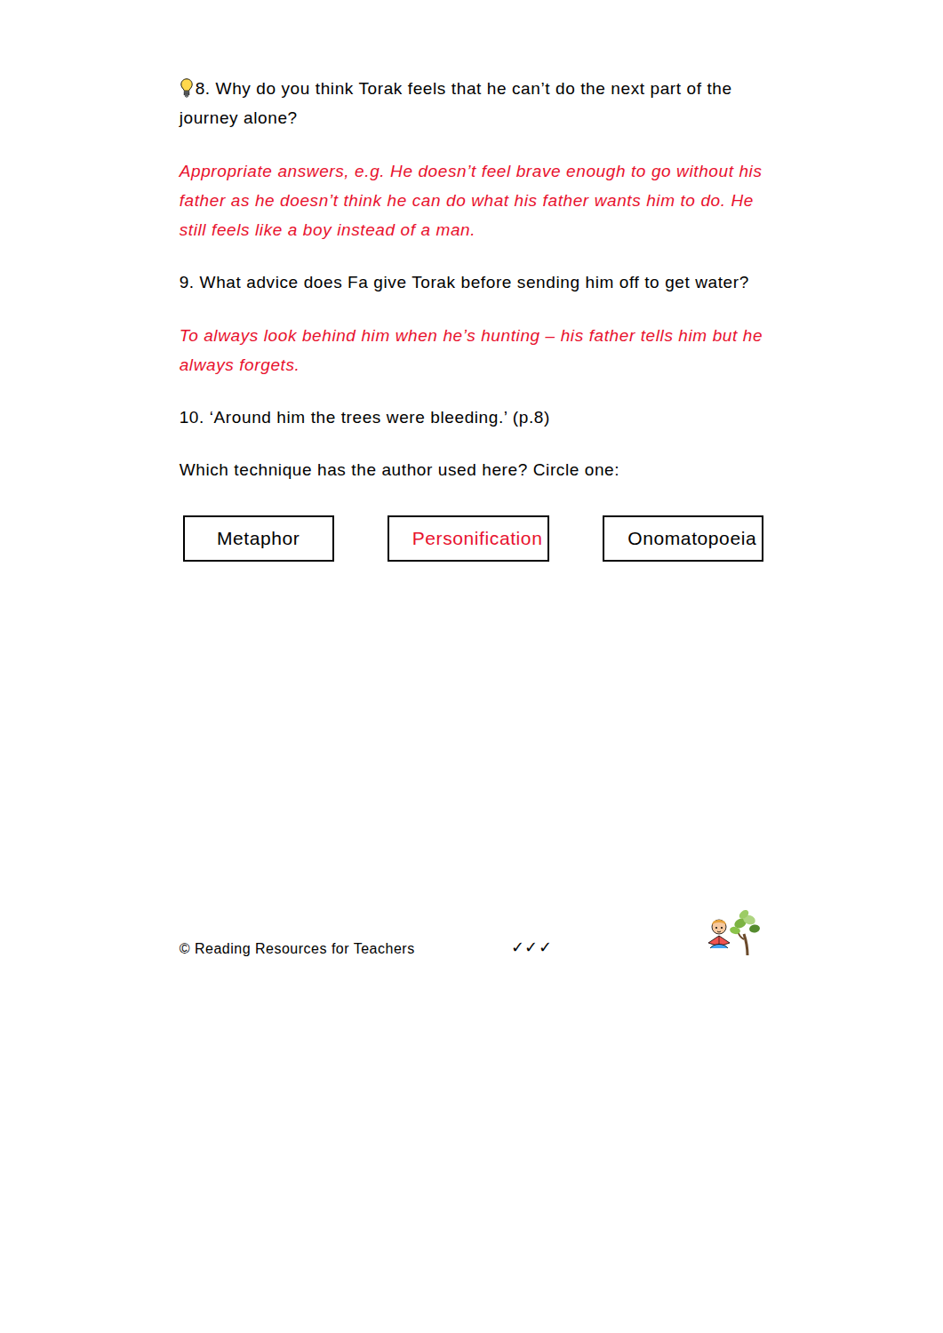8. Why do you think Torak feels that he can’t do the next part of the journey alone?
Appropriate answers, e.g. He doesn’t feel brave enough to go without his father as he doesn’t think he can do what his father wants him to do. He still feels like a boy instead of a man.
9. What advice does Fa give Torak before sending him off to get water?
To always look behind him when he’s hunting – his father tells him but he always forgets.
10. ‘Around him the trees were bleeding.’ (p.8)
Which technique has the author used here? Circle one:
Metaphor
Personification
Onomatopoeia
© Reading Resources for Teachers
✓✓✓